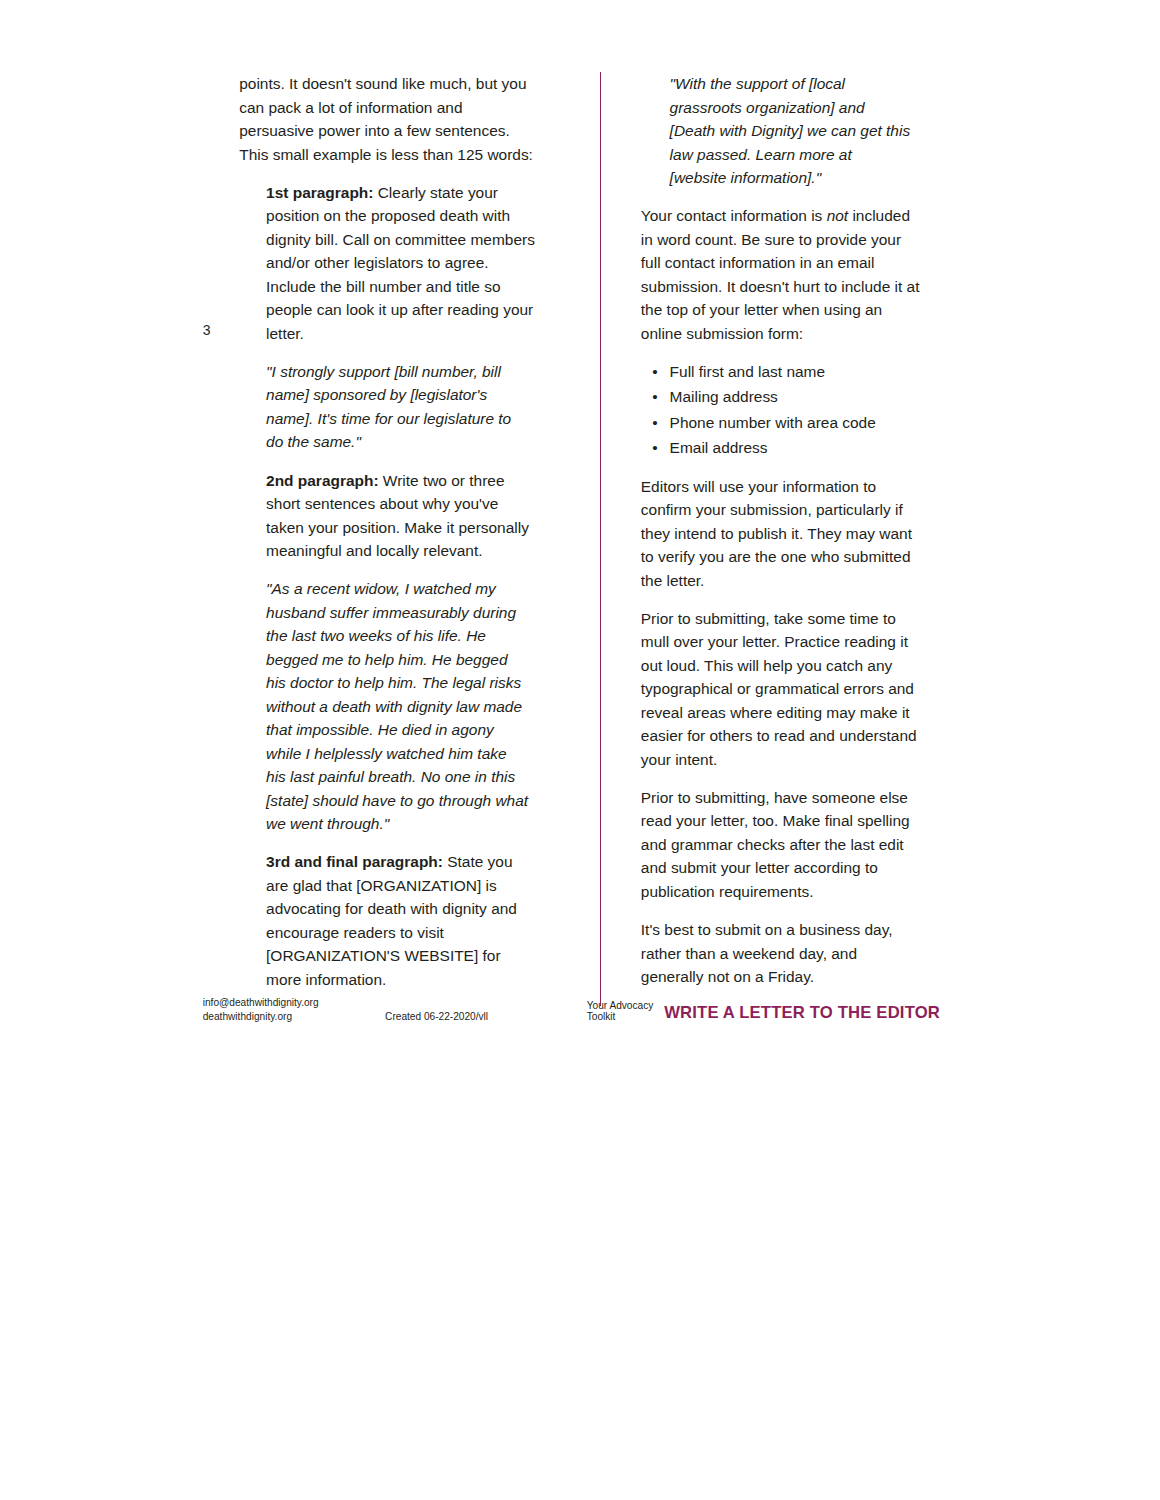3
points. It doesn't sound like much, but you can pack a lot of information and persuasive power into a few sentences. This small example is less than 125 words:
1st paragraph: Clearly state your position on the proposed death with dignity bill. Call on committee members and/or other legislators to agree. Include the bill number and title so people can look it up after reading your letter.
"I strongly support [bill number, bill name] sponsored by [legislator's name]. It's time for our legislature to do the same."
2nd paragraph: Write two or three short sentences about why you've taken your position. Make it personally meaningful and locally relevant.
"As a recent widow, I watched my husband suffer immeasurably during the last two weeks of his life. He begged me to help him. He begged his doctor to help him. The legal risks without a death with dignity law made that impossible. He died in agony while I helplessly watched him take his last painful breath. No one in this [state] should have to go through what we went through."
3rd and final paragraph: State you are glad that [ORGANIZATION] is advocating for death with dignity and encourage readers to visit [ORGANIZATION'S WEBSITE] for more information.
"With the support of [local grassroots organization] and [Death with Dignity] we can get this law passed. Learn more at [website information]."
Your contact information is not included in word count. Be sure to provide your full contact information in an email submission. It doesn't hurt to include it at the top of your letter when using an online submission form:
Full first and last name
Mailing address
Phone number with area code
Email address
Editors will use your information to confirm your submission, particularly if they intend to publish it. They may want to verify you are the one who submitted the letter.
Prior to submitting, take some time to mull over your letter. Practice reading it out loud. This will help you catch any typographical or grammatical errors and reveal areas where editing may make it easier for others to read and understand your intent.
Prior to submitting, have someone else read your letter, too. Make final spelling and grammar checks after the last edit and submit your letter according to publication requirements.
It's best to submit on a business day, rather than a weekend day, and generally not on a Friday.
info@deathwithdignity.org
deathwithdignity.org
Created 06-22-2020/vll
Your Advocacy Toolkit
Write a Letter to the Editor